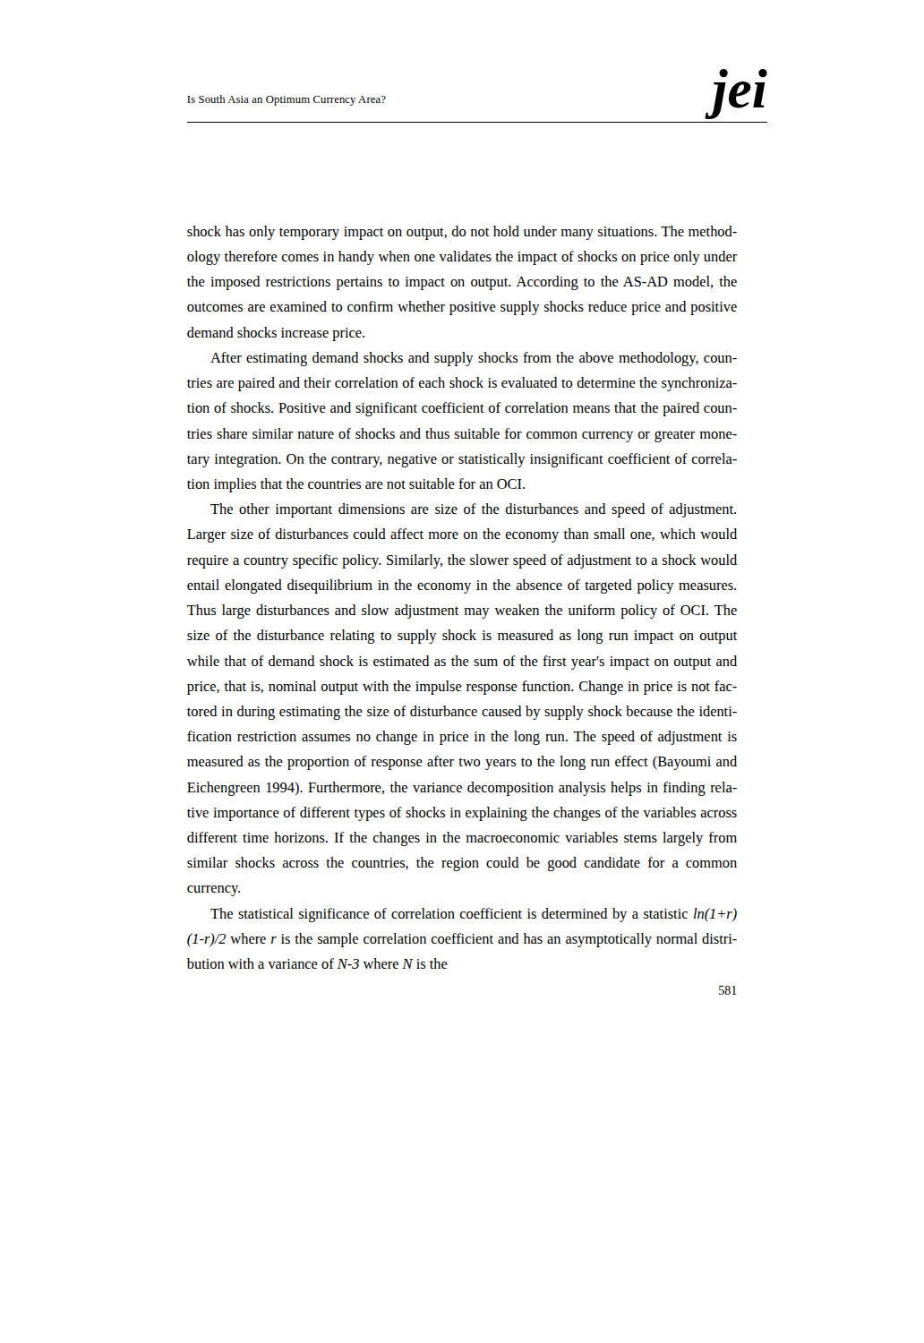Is South Asia an Optimum Currency Area?
jei
shock has only temporary impact on output, do not hold under many situations. The methodology therefore comes in handy when one validates the impact of shocks on price only under the imposed restrictions pertains to impact on output. According to the AS-AD model, the outcomes are examined to confirm whether positive supply shocks reduce price and positive demand shocks increase price.
After estimating demand shocks and supply shocks from the above methodology, countries are paired and their correlation of each shock is evaluated to determine the synchronization of shocks. Positive and significant coefficient of correlation means that the paired countries share similar nature of shocks and thus suitable for common currency or greater monetary integration. On the contrary, negative or statistically insignificant coefficient of correlation implies that the countries are not suitable for an OCI.
The other important dimensions are size of the disturbances and speed of adjustment. Larger size of disturbances could affect more on the economy than small one, which would require a country specific policy. Similarly, the slower speed of adjustment to a shock would entail elongated disequilibrium in the economy in the absence of targeted policy measures. Thus large disturbances and slow adjustment may weaken the uniform policy of OCI. The size of the disturbance relating to supply shock is measured as long run impact on output while that of demand shock is estimated as the sum of the first year's impact on output and price, that is, nominal output with the impulse response function. Change in price is not factored in during estimating the size of disturbance caused by supply shock because the identification restriction assumes no change in price in the long run. The speed of adjustment is measured as the proportion of response after two years to the long run effect (Bayoumi and Eichengreen 1994). Furthermore, the variance decomposition analysis helps in finding relative importance of different types of shocks in explaining the changes of the variables across different time horizons. If the changes in the macroeconomic variables stems largely from similar shocks across the countries, the region could be good candidate for a common currency.
The statistical significance of correlation coefficient is determined by a statistic ln(1+r)(1-r)/2 where r is the sample correlation coefficient and has an asymptotically normal distribution with a variance of N-3 where N is the
581